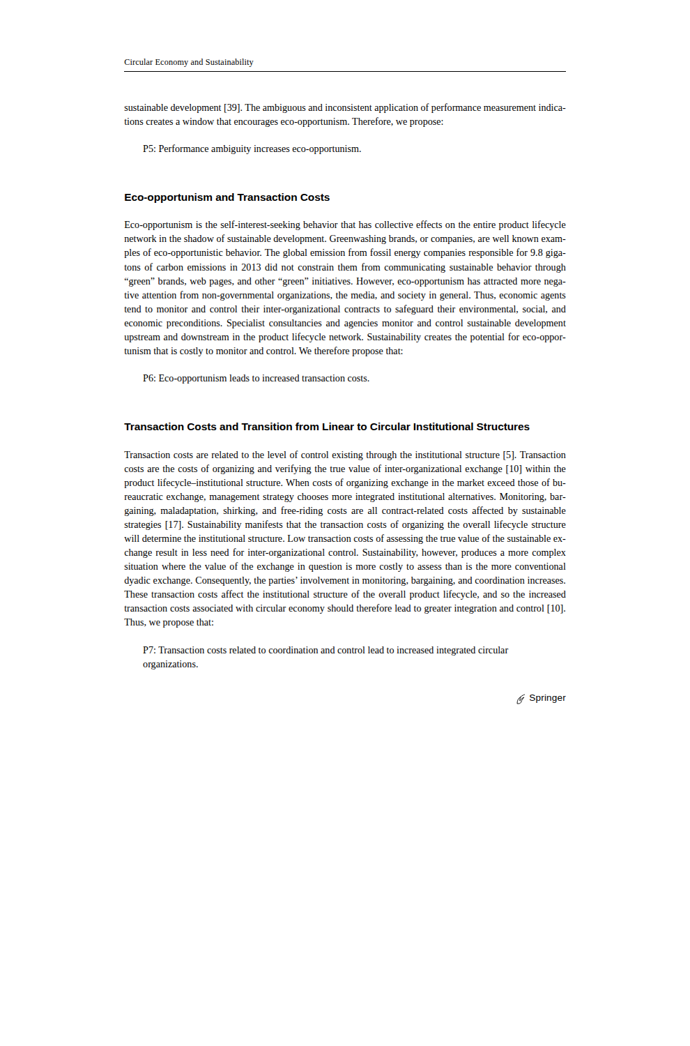Circular Economy and Sustainability
sustainable development [39]. The ambiguous and inconsistent application of performance measurement indications creates a window that encourages eco-opportunism. Therefore, we propose:
P5: Performance ambiguity increases eco-opportunism.
Eco-opportunism and Transaction Costs
Eco-opportunism is the self-interest-seeking behavior that has collective effects on the entire product lifecycle network in the shadow of sustainable development. Greenwashing brands, or companies, are well known examples of eco-opportunistic behavior. The global emission from fossil energy companies responsible for 9.8 gigatons of carbon emissions in 2013 did not constrain them from communicating sustainable behavior through “green” brands, web pages, and other “green” initiatives. However, eco-opportunism has attracted more negative attention from non-governmental organizations, the media, and society in general. Thus, economic agents tend to monitor and control their inter-organizational contracts to safeguard their environmental, social, and economic preconditions. Specialist consultancies and agencies monitor and control sustainable development upstream and downstream in the product lifecycle network. Sustainability creates the potential for eco-opportunism that is costly to monitor and control. We therefore propose that:
P6: Eco-opportunism leads to increased transaction costs.
Transaction Costs and Transition from Linear to Circular Institutional Structures
Transaction costs are related to the level of control existing through the institutional structure [5]. Transaction costs are the costs of organizing and verifying the true value of inter-organizational exchange [10] within the product lifecycle–institutional structure. When costs of organizing exchange in the market exceed those of bureaucratic exchange, management strategy chooses more integrated institutional alternatives. Monitoring, bargaining, maladaptation, shirking, and free-riding costs are all contract-related costs affected by sustainable strategies [17]. Sustainability manifests that the transaction costs of organizing the overall lifecycle structure will determine the institutional structure. Low transaction costs of assessing the true value of the sustainable exchange result in less need for inter-organizational control. Sustainability, however, produces a more complex situation where the value of the exchange in question is more costly to assess than is the more conventional dyadic exchange. Consequently, the parties’ involvement in monitoring, bargaining, and coordination increases. These transaction costs affect the institutional structure of the overall product lifecycle, and so the increased transaction costs associated with circular economy should therefore lead to greater integration and control [10]. Thus, we propose that:
P7: Transaction costs related to coordination and control lead to increased integrated circular organizations.
Springer